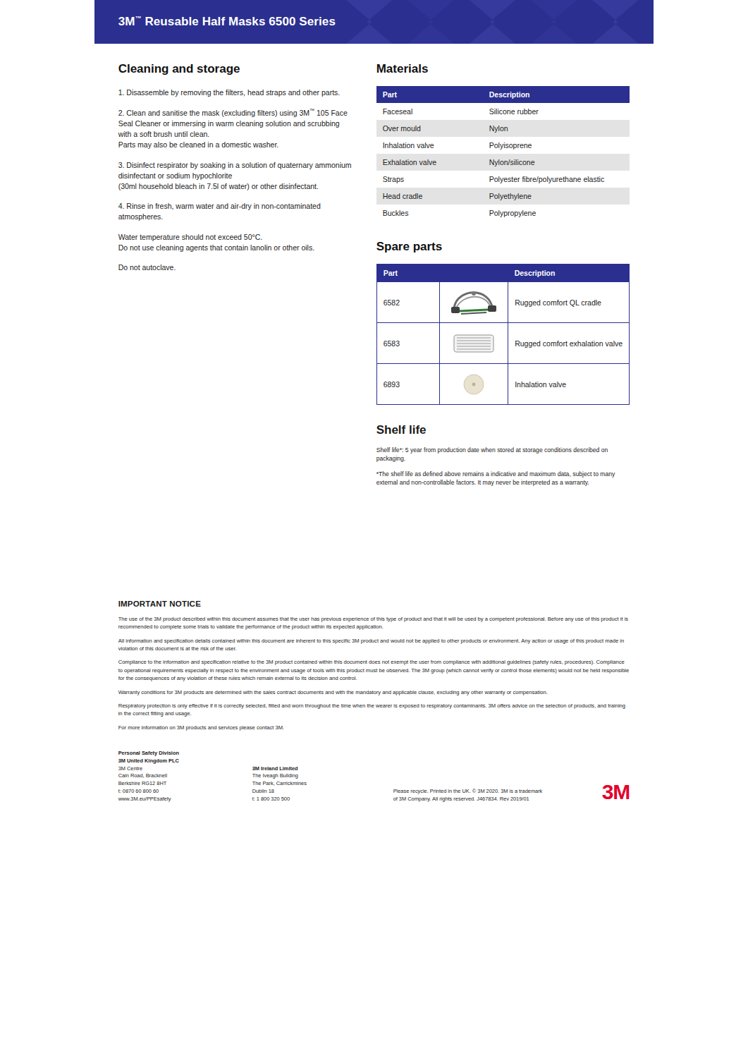3M™ Reusable Half Masks 6500 Series
Cleaning and storage
1. Disassemble by removing the filters, head straps and other parts.
2. Clean and sanitise the mask (excluding filters) using 3M™ 105 Face Seal Cleaner or immersing in warm cleaning solution and scrubbing with a soft brush until clean.
Parts may also be cleaned in a domestic washer.
3. Disinfect respirator by soaking in a solution of quaternary ammonium disinfectant or sodium hypochlorite
(30ml household bleach in 7.5l of water) or other disinfectant.
4. Rinse in fresh, warm water and air-dry in non-contaminated atmospheres.
Water temperature should not exceed 50°C.
Do not use cleaning agents that contain lanolin or other oils.
Do not autoclave.
Materials
| Part | Description |
| --- | --- |
| Faceseal | Silicone rubber |
| Over mould | Nylon |
| Inhalation valve | Polyisoprene |
| Exhalation valve | Nylon/silicone |
| Straps | Polyester fibre/polyurethane elastic |
| Head cradle | Polyethylene |
| Buckles | Polypropylene |
Spare parts
| Part | | Description |
| --- | --- | --- |
| 6582 | | Rugged comfort QL cradle |
| 6583 | | Rugged comfort exhalation valve |
| 6893 | | Inhalation valve |
Shelf life
Shelf life*: 5 year from production date when stored at storage conditions described on packaging.
*The shelf life as defined above remains a indicative and maximum data, subject to many external and non-controllable factors. It may never be interpreted as a warranty.
IMPORTANT NOTICE
The use of the 3M product described within this document assumes that the user has previous experience of this type of product and that it will be used by a competent professional. Before any use of this product it is recommended to complete some trials to validate the performance of the product within its expected application.
All information and specification details contained within this document are inherent to this specific 3M product and would not be applied to other products or environment. Any action or usage of this product made in violation of this document is at the risk of the user.
Compliance to the information and specification relative to the 3M product contained within this document does not exempt the user from compliance with additional guidelines (safety rules, procedures). Compliance to operational requirements especially in respect to the environment and usage of tools with this product must be observed. The 3M group (which cannot verify or control those elements) would not be held responsible for the consequences of any violation of these rules which remain external to its decision and control.
Warranty conditions for 3M products are determined with the sales contract documents and with the mandatory and applicable clause, excluding any other warranty or compensation.
Respiratory protection is only effective if it is correctly selected, fitted and worn throughout the time when the wearer is exposed to respiratory contaminants. 3M offers advice on the selection of products, and training in the correct fitting and usage.
For more information on 3M products and services please contact 3M.
Personal Safety Division
3M United Kingdom PLC
3M Centre
Cain Road, Bracknell
Berkshire RG12 8HT
t: 0870 60 800 60
www.3M.eu/PPEsafety
3M Ireland Limited
The Iveagh Building
The Park, Carrickmines
Dublin 18
t: 1 800 320 500
Please recycle. Printed in the UK. © 3M 2020. 3M is a trademark
of 3M Company. All rights reserved. J467834. Rev 2019/01
3M